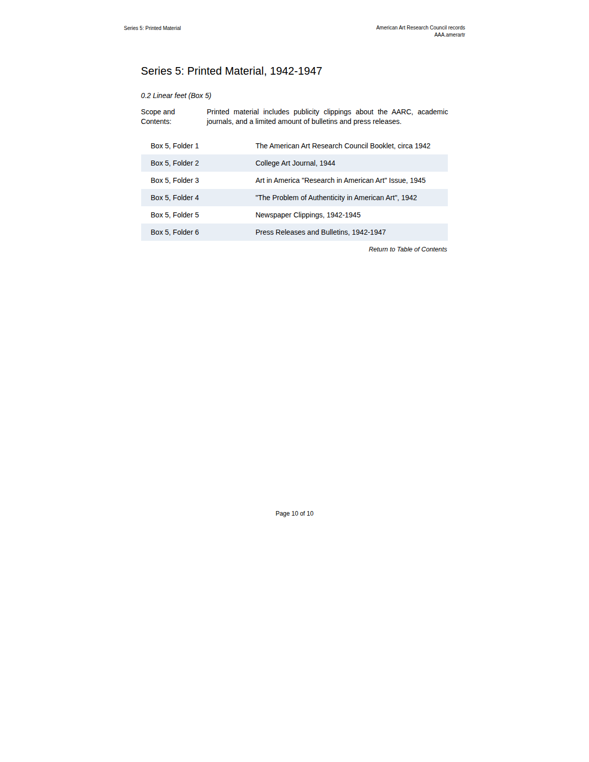Series 5: Printed Material
American Art Research Council records
AAA.amerartr
Series 5: Printed Material, 1942-1947
0.2 Linear feet (Box 5)
Scope and
Contents:
Printed material includes publicity clippings about the AARC, academic journals, and a limited amount of bulletins and press releases.
| Box 5, Folder 1 | The American Art Research Council Booklet, circa 1942 |
| Box 5, Folder 2 | College Art Journal, 1944 |
| Box 5, Folder 3 | Art in America "Research in American Art" Issue, 1945 |
| Box 5, Folder 4 | "The Problem of Authenticity in American Art", 1942 |
| Box 5, Folder 5 | Newspaper Clippings, 1942-1945 |
| Box 5, Folder 6 | Press Releases and Bulletins, 1942-1947 |
Return to Table of Contents
Page 10 of 10